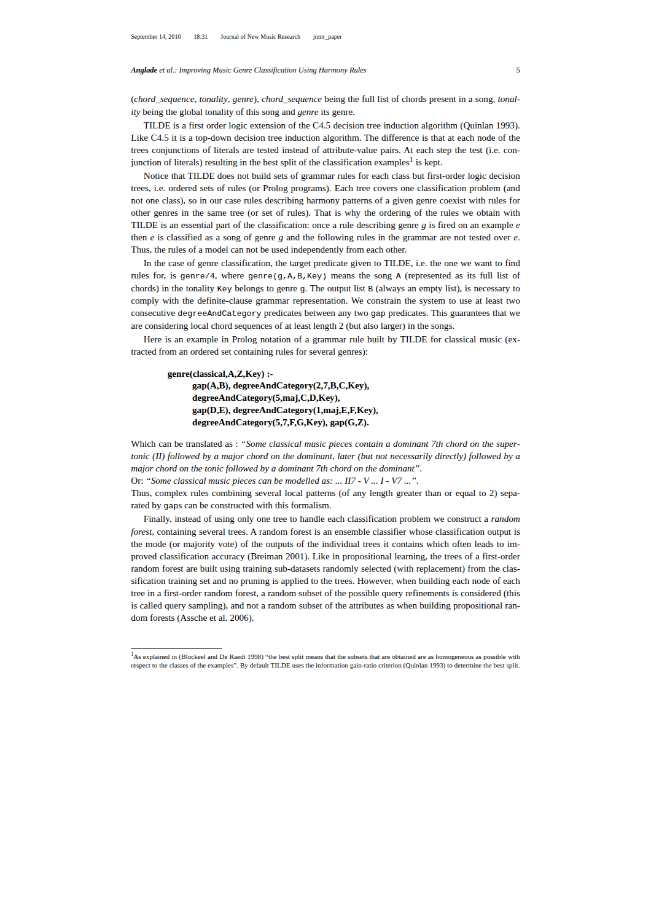September 14, 201018:31 Journal of New Music Research jnmr_paper
Anglade et al.: Improving Music Genre Classification Using Harmony Rules 5
(chord_sequence, tonality, genre), chord_sequence being the full list of chords present in a song, tonality being the global tonality of this song and genre its genre.
TILDE is a first order logic extension of the C4.5 decision tree induction algorithm (Quinlan 1993). Like C4.5 it is a top-down decision tree induction algorithm. The difference is that at each node of the trees conjunctions of literals are tested instead of attribute-value pairs. At each step the test (i.e. conjunction of literals) resulting in the best split of the classification examples1 is kept.
Notice that TILDE does not build sets of grammar rules for each class but first-order logic decision trees, i.e. ordered sets of rules (or Prolog programs). Each tree covers one classification problem (and not one class), so in our case rules describing harmony patterns of a given genre coexist with rules for other genres in the same tree (or set of rules). That is why the ordering of the rules we obtain with TILDE is an essential part of the classification: once a rule describing genre g is fired on an example e then e is classified as a song of genre g and the following rules in the grammar are not tested over e. Thus, the rules of a model can not be used independently from each other.
In the case of genre classification, the target predicate given to TILDE, i.e. the one we want to find rules for, is genre/4, where genre(g,A,B,Key) means the song A (represented as its full list of chords) in the tonality Key belongs to genre g. The output list B (always an empty list), is necessary to comply with the definite-clause grammar representation. We constrain the system to use at least two consecutive degreeAndCategory predicates between any two gap predicates. This guarantees that we are considering local chord sequences of at least length 2 (but also larger) in the songs.
Here is an example in Prolog notation of a grammar rule built by TILDE for classical music (extracted from an ordered set containing rules for several genres):
genre(classical,A,Z,Key) :-
gap(A,B), degreeAndCategory(2,7,B,C,Key),
degreeAndCategory(5,maj,C,D,Key),
gap(D,E), degreeAndCategory(1,maj,E,F,Key),
degreeAndCategory(5,7,F,G,Key), gap(G,Z).
Which can be translated as : “Some classical music pieces contain a dominant 7th chord on the supertonic (II) followed by a major chord on the dominant, later (but not necessarily directly) followed by a major chord on the tonic followed by a dominant 7th chord on the dominant”.
Or: “Some classical music pieces can be modelled as: ... II7 - V ... I - V7 ...”.
Thus, complex rules combining several local patterns (of any length greater than or equal to 2) separated by gaps can be constructed with this formalism.
Finally, instead of using only one tree to handle each classification problem we construct a random forest, containing several trees. A random forest is an ensemble classifier whose classification output is the mode (or majority vote) of the outputs of the individual trees it contains which often leads to improved classification accuracy (Breiman 2001). Like in propositional learning, the trees of a first-order random forest are built using training sub-datasets randomly selected (with replacement) from the classification training set and no pruning is applied to the trees. However, when building each node of each tree in a first-order random forest, a random subset of the possible query refinements is considered (this is called query sampling), and not a random subset of the attributes as when building propositional random forests (Assche et al. 2006).
1As explained in (Blockeel and De Raedt 1998) “the best split means that the subsets that are obtained are as homogeneous as possible with respect to the classes of the examples”. By default TILDE uses the information gain-ratio criterion (Quinlan 1993) to determine the best split.